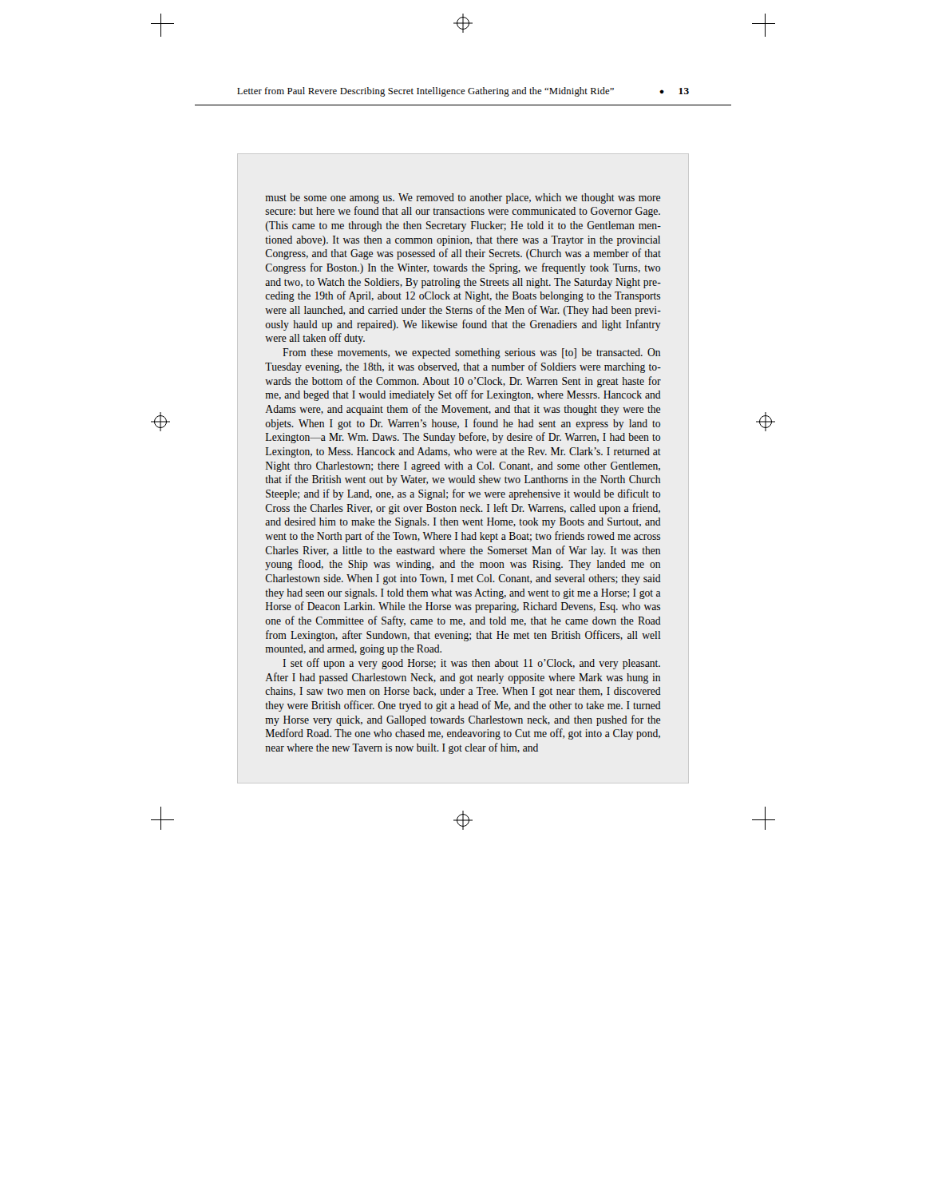Letter from Paul Revere Describing Secret Intelligence Gathering and the “Midnight Ride” ● 13
must be some one among us. We removed to another place, which we thought was more secure: but here we found that all our transactions were communicated to Governor Gage. (This came to me through the then Secretary Flucker; He told it to the Gentleman mentioned above). It was then a common opinion, that there was a Traytor in the provincial Congress, and that Gage was posessed of all their Secrets. (Church was a member of that Congress for Boston.) In the Winter, towards the Spring, we frequently took Turns, two and two, to Watch the Soldiers, By patroling the Streets all night. The Saturday Night preceding the 19th of April, about 12 oClock at Night, the Boats belonging to the Transports were all launched, and carried under the Sterns of the Men of War. (They had been previously hauld up and repaired). We likewise found that the Grenadiers and light Infantry were all taken off duty.
From these movements, we expected something serious was [to] be transacted. On Tuesday evening, the 18th, it was observed, that a number of Soldiers were marching towards the bottom of the Common. About 10 o’Clock, Dr. Warren Sent in great haste for me, and beged that I would imediately Set off for Lexington, where Messrs. Hancock and Adams were, and acquaint them of the Movement, and that it was thought they were the objets. When I got to Dr. Warren’s house, I found he had sent an express by land to Lexington—a Mr. Wm. Daws. The Sunday before, by desire of Dr. Warren, I had been to Lexington, to Mess. Hancock and Adams, who were at the Rev. Mr. Clark’s. I returned at Night thro Charlestown; there I agreed with a Col. Conant, and some other Gentlemen, that if the British went out by Water, we would shew two Lanthorns in the North Church Steeple; and if by Land, one, as a Signal; for we were aprehensive it would be dificult to Cross the Charles River, or git over Boston neck. I left Dr. Warrens, called upon a friend, and desired him to make the Signals. I then went Home, took my Boots and Surtout, and went to the North part of the Town, Where I had kept a Boat; two friends rowed me across Charles River, a little to the eastward where the Somerset Man of War lay. It was then young flood, the Ship was winding, and the moon was Rising. They landed me on Charlestown side. When I got into Town, I met Col. Conant, and several others; they said they had seen our signals. I told them what was Acting, and went to git me a Horse; I got a Horse of Deacon Larkin. While the Horse was preparing, Richard Devens, Esq. who was one of the Committee of Safty, came to me, and told me, that he came down the Road from Lexington, after Sundown, that evening; that He met ten British Officers, all well mounted, and armed, going up the Road.
I set off upon a very good Horse; it was then about 11 o’Clock, and very pleasant. After I had passed Charlestown Neck, and got nearly opposite where Mark was hung in chains, I saw two men on Horse back, under a Tree. When I got near them, I discovered they were British officer. One tryed to git a head of Me, and the other to take me. I turned my Horse very quick, and Galloped towards Charlestown neck, and then pushed for the Medford Road. The one who chased me, endeavoring to Cut me off, got into a Clay pond, near where the new Tavern is now built. I got clear of him, and